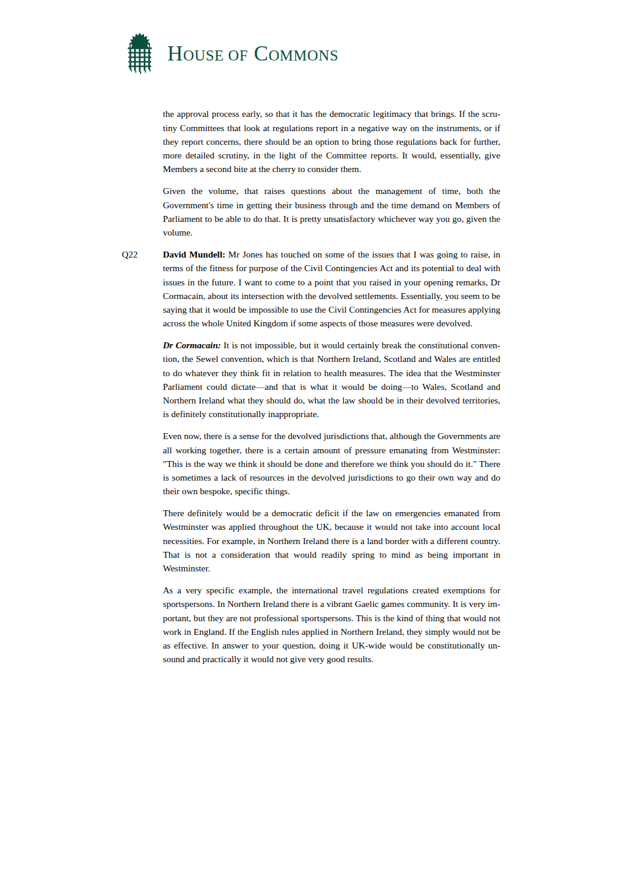HOUSE OF COMMONS
the approval process early, so that it has the democratic legitimacy that brings. If the scrutiny Committees that look at regulations report in a negative way on the instruments, or if they report concerns, there should be an option to bring those regulations back for further, more detailed scrutiny, in the light of the Committee reports. It would, essentially, give Members a second bite at the cherry to consider them.
Given the volume, that raises questions about the management of time, both the Government's time in getting their business through and the time demand on Members of Parliament to be able to do that. It is pretty unsatisfactory whichever way you go, given the volume.
Q22
David Mundell: Mr Jones has touched on some of the issues that I was going to raise, in terms of the fitness for purpose of the Civil Contingencies Act and its potential to deal with issues in the future. I want to come to a point that you raised in your opening remarks, Dr Cormacain, about its intersection with the devolved settlements. Essentially, you seem to be saying that it would be impossible to use the Civil Contingencies Act for measures applying across the whole United Kingdom if some aspects of those measures were devolved.
Dr Cormacain: It is not impossible, but it would certainly break the constitutional convention, the Sewel convention, which is that Northern Ireland, Scotland and Wales are entitled to do whatever they think fit in relation to health measures. The idea that the Westminster Parliament could dictate—and that is what it would be doing—to Wales, Scotland and Northern Ireland what they should do, what the law should be in their devolved territories, is definitely constitutionally inappropriate.
Even now, there is a sense for the devolved jurisdictions that, although the Governments are all working together, there is a certain amount of pressure emanating from Westminster: "This is the way we think it should be done and therefore we think you should do it." There is sometimes a lack of resources in the devolved jurisdictions to go their own way and do their own bespoke, specific things.
There definitely would be a democratic deficit if the law on emergencies emanated from Westminster was applied throughout the UK, because it would not take into account local necessities. For example, in Northern Ireland there is a land border with a different country. That is not a consideration that would readily spring to mind as being important in Westminster.
As a very specific example, the international travel regulations created exemptions for sportspersons. In Northern Ireland there is a vibrant Gaelic games community. It is very important, but they are not professional sportspersons. This is the kind of thing that would not work in England. If the English rules applied in Northern Ireland, they simply would not be as effective. In answer to your question, doing it UK-wide would be constitutionally unsound and practically it would not give very good results.